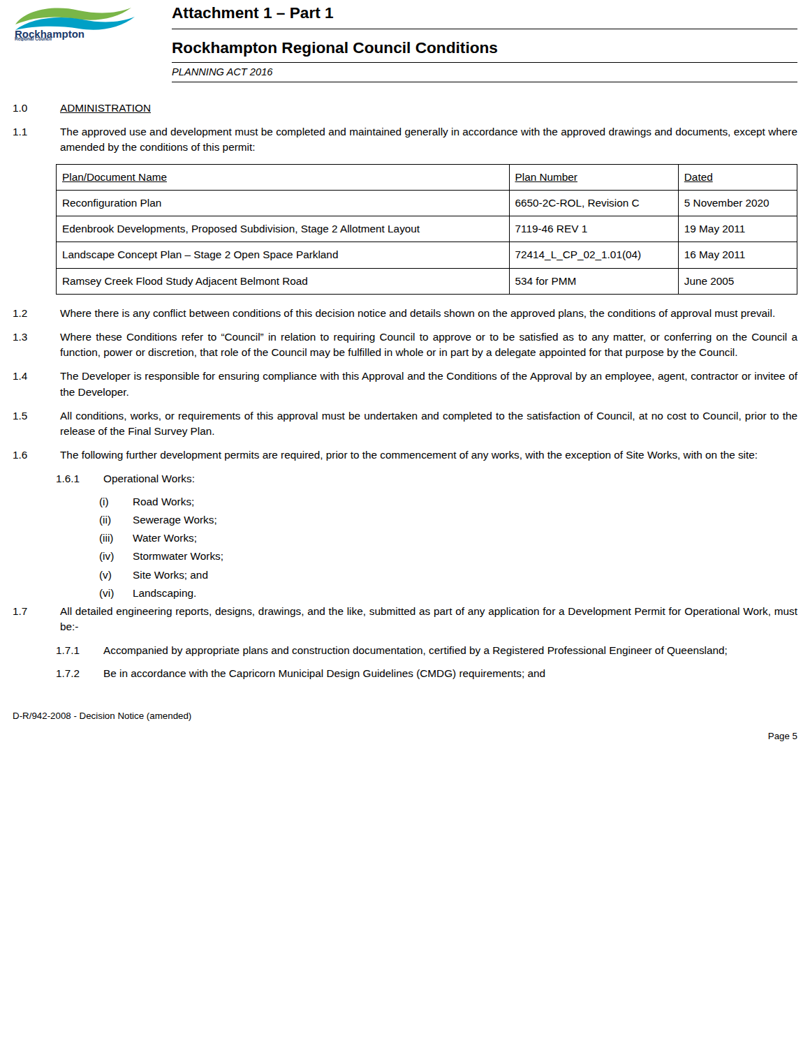Rockhampton Regional Council
Attachment 1 – Part 1
Rockhampton Regional Council Conditions
PLANNING ACT 2016
1.0
ADMINISTRATION
1.1
The approved use and development must be completed and maintained generally in accordance with the approved drawings and documents, except where amended by the conditions of this permit:
| Plan/Document Name | Plan Number | Dated |
| --- | --- | --- |
| Reconfiguration Plan | 6650-2C-ROL, Revision C | 5 November 2020 |
| Edenbrook Developments, Proposed Subdivision, Stage 2 Allotment Layout | 7119-46 REV 1 | 19 May 2011 |
| Landscape Concept Plan – Stage 2 Open Space Parkland | 72414_L_CP_02_1.01(04) | 16 May 2011 |
| Ramsey Creek Flood Study Adjacent Belmont Road | 534 for PMM | June 2005 |
1.2
Where there is any conflict between conditions of this decision notice and details shown on the approved plans, the conditions of approval must prevail.
1.3
Where these Conditions refer to “Council” in relation to requiring Council to approve or to be satisfied as to any matter, or conferring on the Council a function, power or discretion, that role of the Council may be fulfilled in whole or in part by a delegate appointed for that purpose by the Council.
1.4
The Developer is responsible for ensuring compliance with this Approval and the Conditions of the Approval by an employee, agent, contractor or invitee of the Developer.
1.5
All conditions, works, or requirements of this approval must be undertaken and completed to the satisfaction of Council, at no cost to Council, prior to the release of the Final Survey Plan.
1.6
The following further development permits are required, prior to the commencement of any works, with the exception of Site Works, with on the site:
1.6.1
Operational Works:
(i) Road Works;
(ii) Sewerage Works;
(iii) Water Works;
(iv) Stormwater Works;
(v) Site Works; and
(vi) Landscaping.
1.7
All detailed engineering reports, designs, drawings, and the like, submitted as part of any application for a Development Permit for Operational Work, must be:-
1.7.1
Accompanied by appropriate plans and construction documentation, certified by a Registered Professional Engineer of Queensland;
1.7.2
Be in accordance with the Capricorn Municipal Design Guidelines (CMDG) requirements; and
D-R/942-2008 - Decision Notice (amended)
Page 5